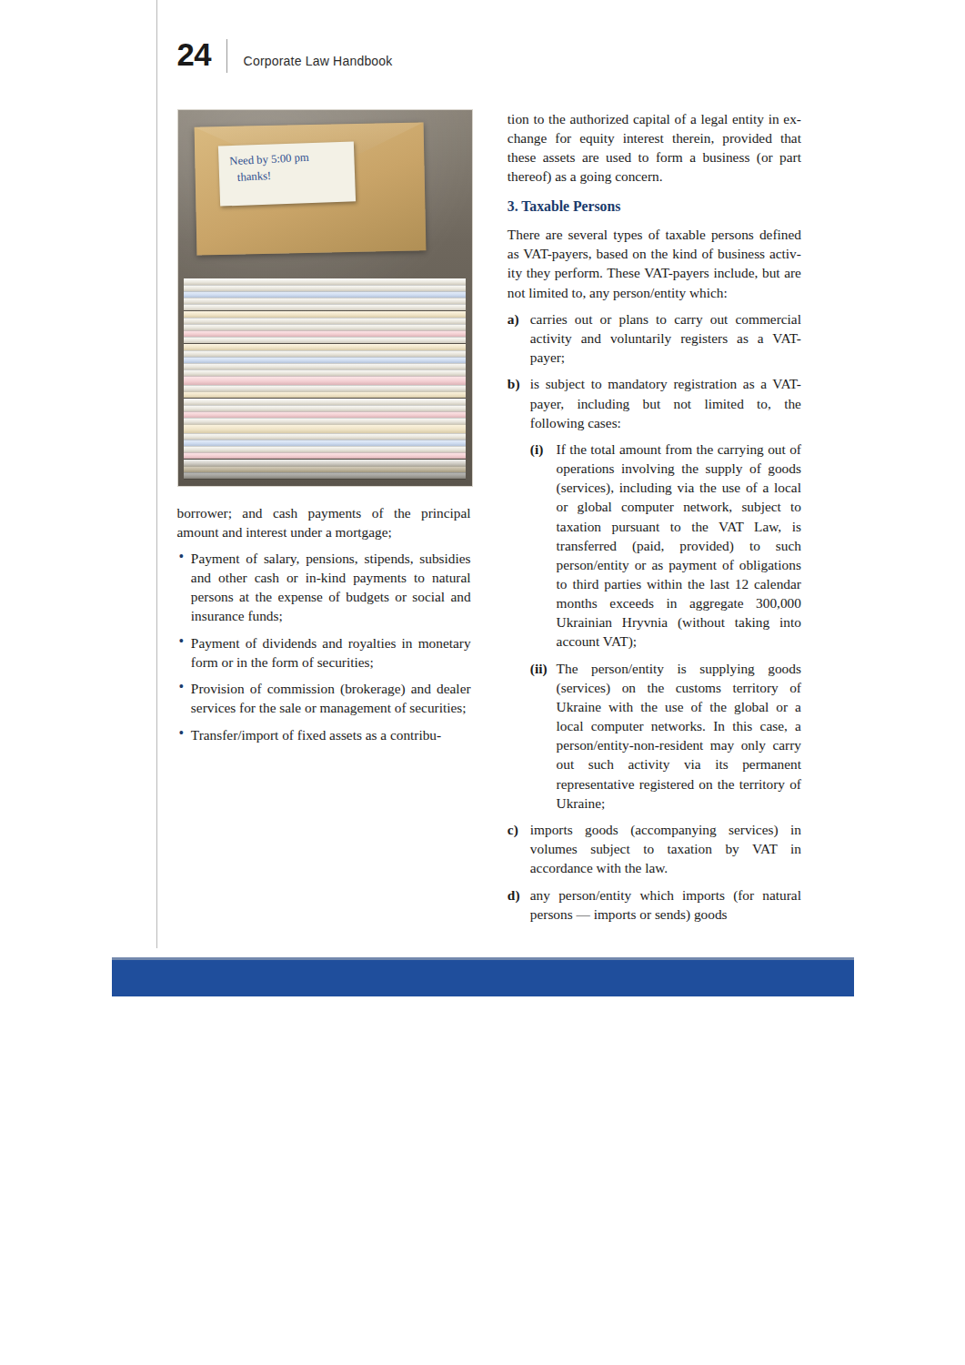24
Corporate Law Handbook
Need by 5:00 pm thanks!
borrower; and cash payments of the principal amount and interest under a mortgage;
Payment of salary, pensions, stipends, subsidies and other cash or in-kind payments to natural persons at the expense of budgets or social and insurance funds;
Payment of dividends and royalties in monetary form or in the form of securities;
Provision of commission (brokerage) and dealer services for the sale or management of securities;
Transfer/import of fixed assets as a contribu-
tion to the authorized capital of a legal entity in exchange for equity interest therein, provided that these assets are used to form a business (or part thereof) as a going concern.
3. Taxable Persons
There are several types of taxable persons defined as VAT-payers, based on the kind of business activity they perform. These VAT-payers include, but are not limited to, any person/entity which:
carries out or plans to carry out commercial activity and voluntarily registers as a VAT-payer;
is subject to mandatory registration as a VAT-payer, including but not limited to, the following cases:
If the total amount from the carrying out of operations involving the supply of goods (services), including via the use of a local or global computer network, subject to taxation pursuant to the VAT Law, is transferred (paid, provided) to such person/entity or as payment of obligations to third parties within the last 12 calendar months exceeds in aggregate 300,000 Ukrainian Hryvnia (without taking into account VAT);
The person/entity is supplying goods (services) on the customs territory of Ukraine with the use of the global or a local computer networks. In this case, a person/entity-non-resident may only carry out such activity via its permanent representative registered on the territory of Ukraine;
imports goods (accompanying services) in volumes subject to taxation by VAT in accordance with the law.
any person/entity which imports (for natural persons — imports or sends) goods